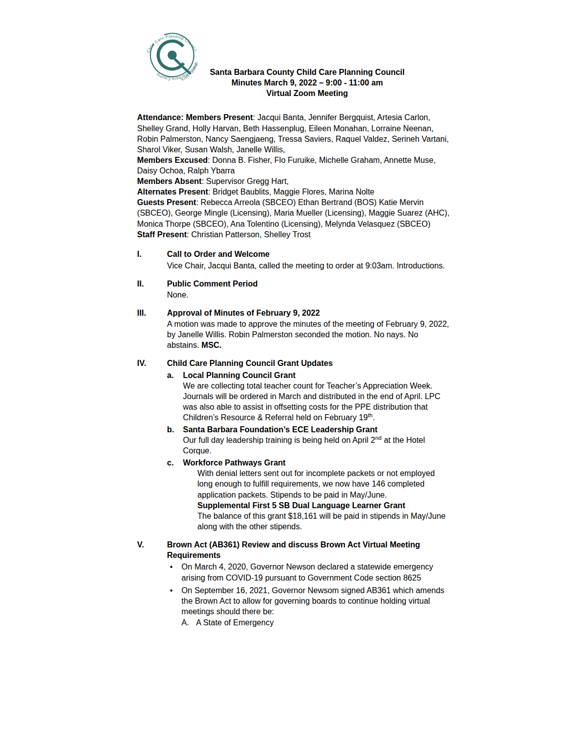Child Care Planning Council Santa Barbara County quality care
Santa Barbara County Child Care Planning Council
Minutes March 9, 2022 – 9:00 - 11:00 am
Virtual Zoom Meeting
Attendance: Members Present: Jacqui Banta, Jennifer Bergquist, Artesia Carlon, Shelley Grand, Holly Harvan, Beth Hassenplug, Eileen Monahan, Lorraine Neenan, Robin Palmerston, Nancy Saengjaeng, Tressa Saviers, Raquel Valdez, Serineh Vartani, Sharol Viker, Susan Walsh, Janelle Willis,
Members Excused: Donna B. Fisher, Flo Furuike, Michelle Graham, Annette Muse, Daisy Ochoa, Ralph Ybarra
Members Absent: Supervisor Gregg Hart,
Alternates Present: Bridget Baublits, Maggie Flores, Marina Nolte
Guests Present: Rebecca Arreola (SBCEO) Ethan Bertrand (BOS) Katie Mervin (SBCEO), George Mingle (Licensing), Maria Mueller (Licensing), Maggie Suarez (AHC), Monica Thorpe (SBCEO), Ana Tolentino (Licensing), Melynda Velasquez (SBCEO)
Staff Present: Christian Patterson, Shelley Trost
I. Call to Order and Welcome
Vice Chair, Jacqui Banta, called the meeting to order at 9:03am. Introductions.
II. Public Comment Period
None.
III. Approval of Minutes of February 9, 2022
A motion was made to approve the minutes of the meeting of February 9, 2022, by Janelle Willis. Robin Palmerston seconded the motion. No nays. No abstains. MSC.
IV. Child Care Planning Council Grant Updates
a. Local Planning Council Grant
We are collecting total teacher count for Teacher’s Appreciation Week. Journals will be ordered in March and distributed in the end of April. LPC was also able to assist in offsetting costs for the PPE distribution that Children’s Resource & Referral held on February 19th.
b. Santa Barbara Foundation’s ECE Leadership Grant
Our full day leadership training is being held on April 2nd at the Hotel Corque.
c. Workforce Pathways Grant
With denial letters sent out for incomplete packets or not employed long enough to fulfill requirements, we now have 146 completed application packets. Stipends to be paid in May/June.
Supplemental First 5 SB Dual Language Learner Grant
The balance of this grant $18,161 will be paid in stipends in May/June along with the other stipends.
V. Brown Act (AB361) Review and discuss Brown Act Virtual Meeting Requirements
On March 4, 2020, Governor Newson declared a statewide emergency arising from COVID-19 pursuant to Government Code section 8625
On September 16, 2021, Governor Newsom signed AB361 which amends the Brown Act to allow for governing boards to continue holding virtual meetings should there be:
A. A State of Emergency